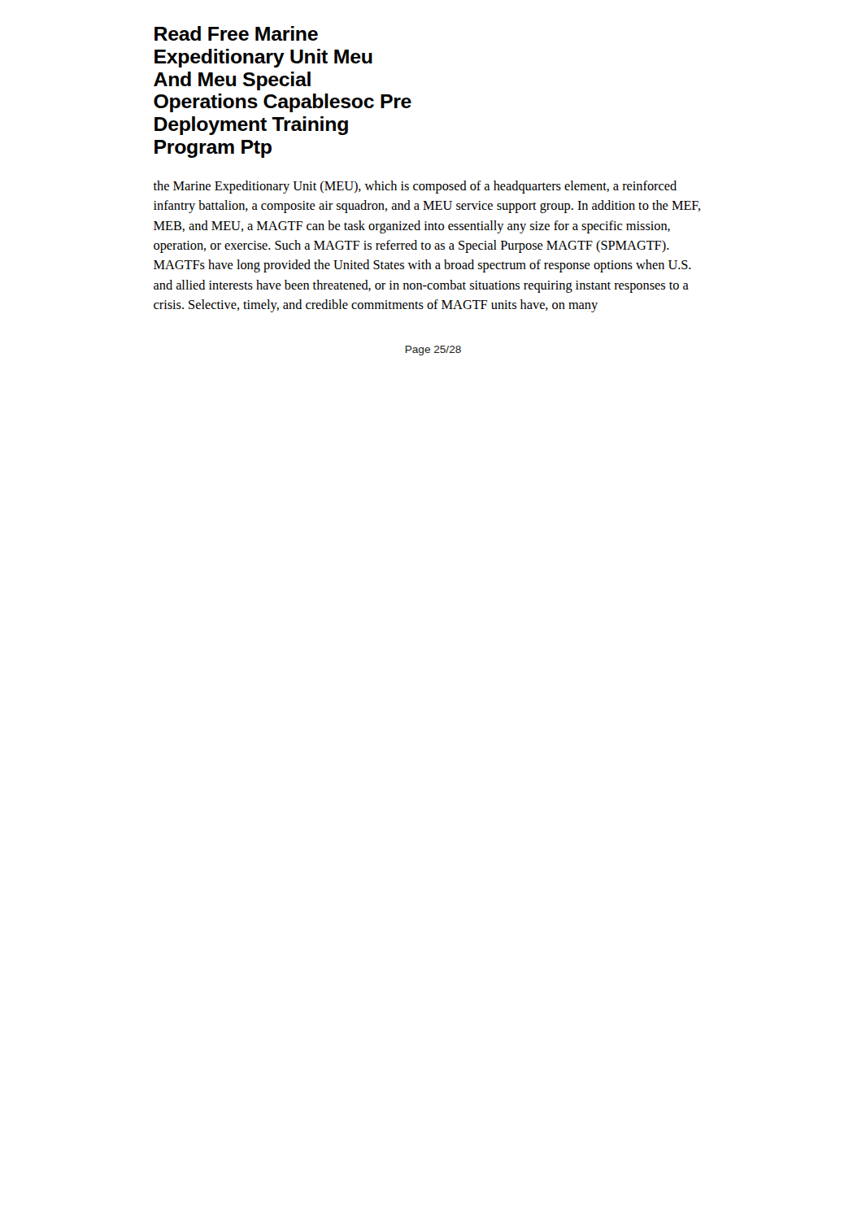Read Free Marine Expeditionary Unit Meu And Meu Special Operations Capablesoc Pre Deployment Training Program Ptp
the Marine Expeditionary Unit (MEU), which is composed of a headquarters element, a reinforced infantry battalion, a composite air squadron, and a MEU service support group. In addition to the MEF, MEB, and MEU, a MAGTF can be task organized into essentially any size for a specific mission, operation, or exercise. Such a MAGTF is referred to as a Special Purpose MAGTF (SPMAGTF). MAGTFs have long provided the United States with a broad spectrum of response options when U.S. and allied interests have been threatened, or in non-combat situations requiring instant responses to a crisis. Selective, timely, and credible commitments of MAGTF units have, on many
Page 25/28